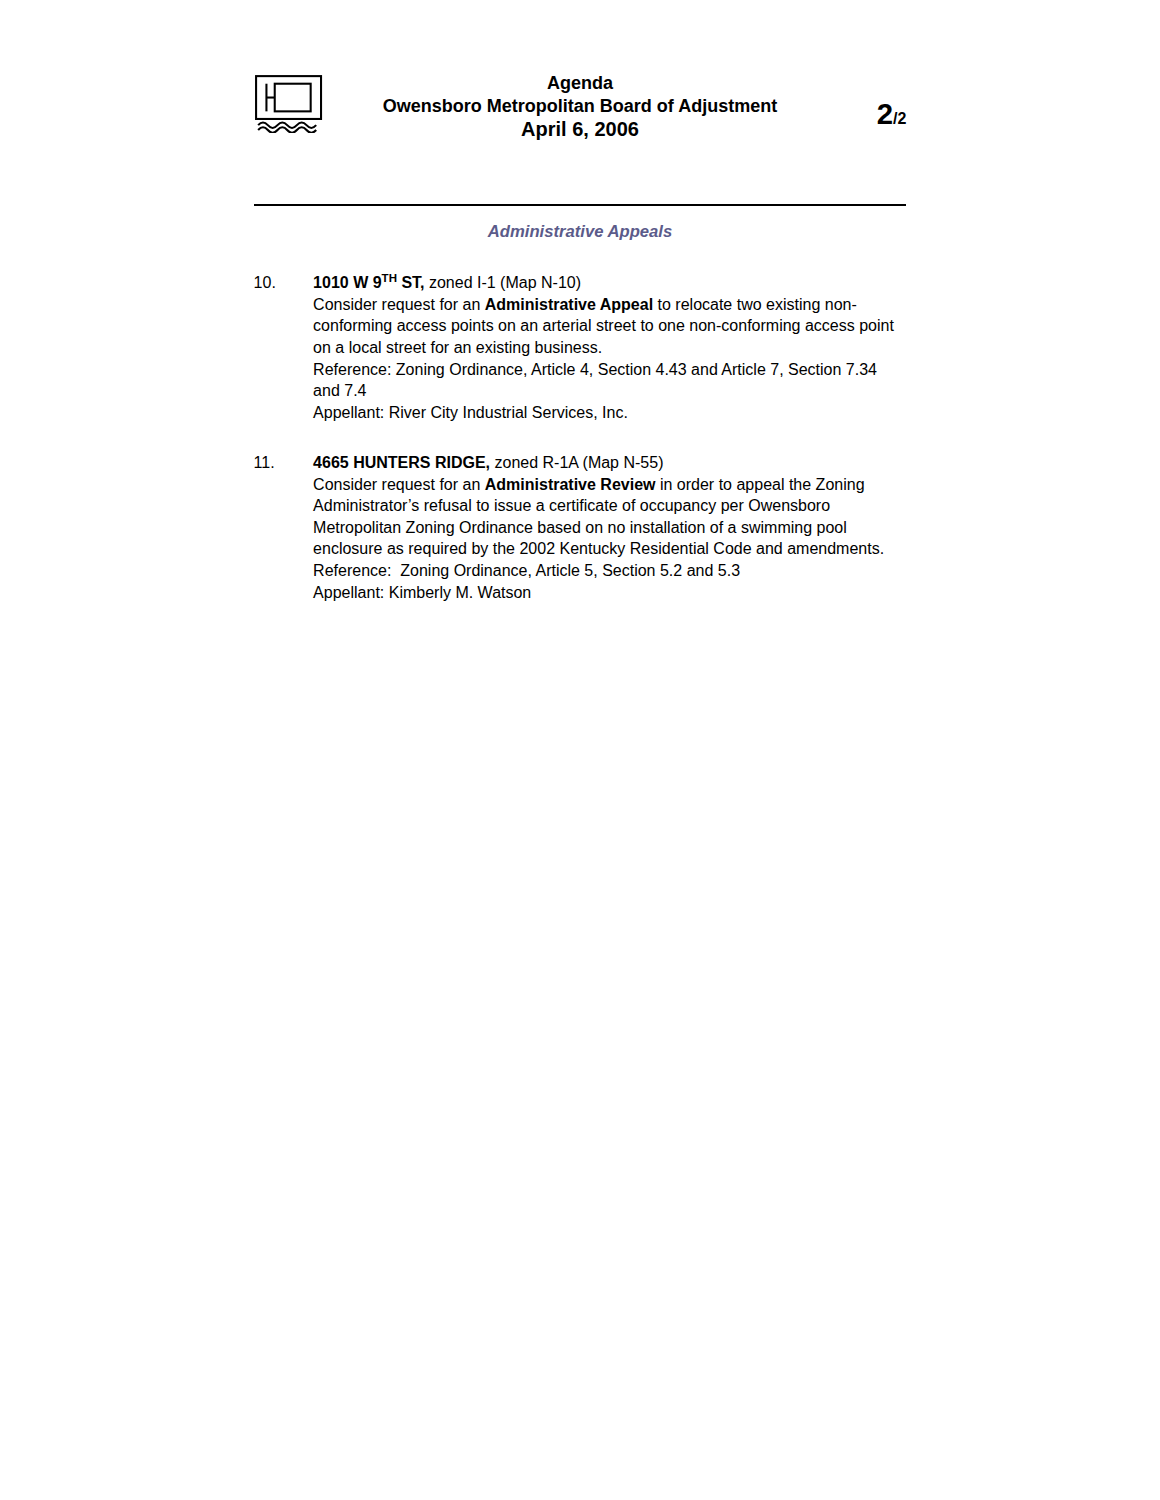Agenda
Owensboro Metropolitan Board of Adjustment
April 6, 2006
2/2
Administrative Appeals
10.
1010 W 9TH ST, zoned I-1 (Map N-10)
Consider request for an Administrative Appeal to relocate two existing non-conforming access points on an arterial street to one non-conforming access point on a local street for an existing business.
Reference: Zoning Ordinance, Article 4, Section 4.43 and Article 7, Section 7.34 and 7.4
Appellant: River City Industrial Services, Inc.
11.
4665 HUNTERS RIDGE, zoned R-1A (Map N-55)
Consider request for an Administrative Review in order to appeal the Zoning Administrator’s refusal to issue a certificate of occupancy per Owensboro Metropolitan Zoning Ordinance based on no installation of a swimming pool enclosure as required by the 2002 Kentucky Residential Code and amendments.
Reference: Zoning Ordinance, Article 5, Section 5.2 and 5.3
Appellant: Kimberly M. Watson